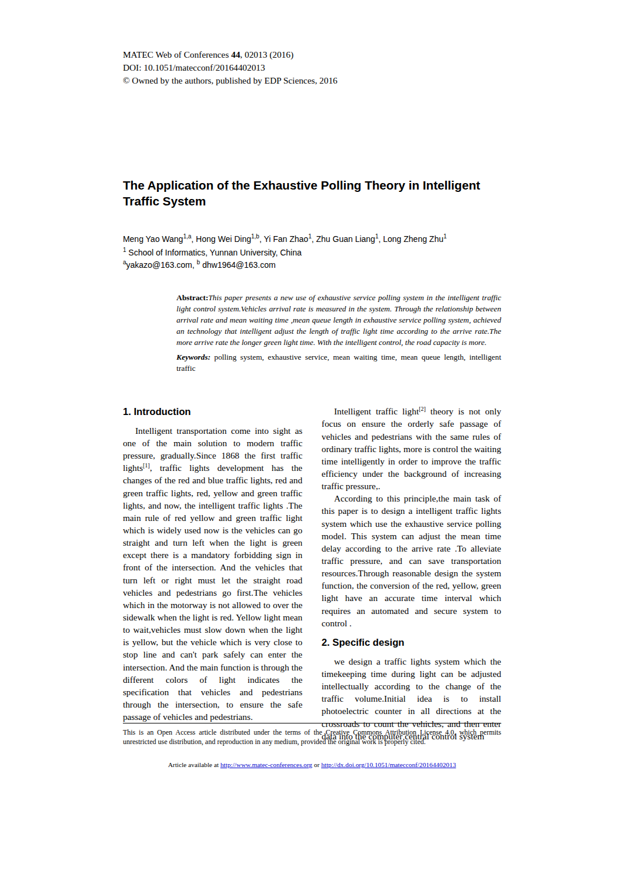MATEC Web of Conferences 44, 02013 (2016)
DOI: 10.1051/matecconf/20164402013
© Owned by the authors, published by EDP Sciences, 2016
The Application of the Exhaustive Polling Theory in Intelligent Traffic System
Meng Yao Wang1,a, Hong Wei Ding1,b, Yi Fan Zhao1, Zhu Guan Liang1, Long Zheng Zhu1
1 School of Informatics, Yunnan University, China
ayakazo@163.com, b dhw1964@163.com
Abstract: This paper presents a new use of exhaustive service polling system in the intelligent traffic light control system.Vehicles arrival rate is measured in the system. Through the relationship between arrival rate and mean waiting time ,mean queue length in exhaustive service polling system, achieved an technology that intelligent adjust the length of traffic light time according to the arrive rate.The more arrive rate the longer green light time. With the intelligent control, the road capacity is more.
Keywords: polling system, exhaustive service, mean waiting time, mean queue length, intelligent traffic
1. Introduction
Intelligent transportation come into sight as one of the main solution to modern traffic pressure, gradually.Since 1868 the first traffic lights[1], traffic lights development has the changes of the red and blue traffic lights, red and green traffic lights, red, yellow and green traffic lights, and now, the intelligent traffic lights .The main rule of red yellow and green traffic light which is widely used now is the vehicles can go straight and turn left when the light is green except there is a mandatory forbidding sign in front of the intersection. And the vehicles that turn left or right must let the straight road vehicles and pedestrians go first.The vehicles which in the motorway is not allowed to over the sidewalk when the light is red. Yellow light mean to wait,vehicles must slow down when the light is yellow, but the vehicle which is very close to stop line and can't park safely can enter the intersection. And the main function is through the different colors of light indicates the specification that vehicles and pedestrians through the intersection, to ensure the safe passage of vehicles and pedestrians.
Intelligent traffic light[2] theory is not only focus on ensure the orderly safe passage of vehicles and pedestrians with the same rules of ordinary traffic lights, more is control the waiting time intelligently in order to improve the traffic efficiency under the background of increasing traffic pressure,.
According to this principle,the main task of this paper is to design a intelligent traffic lights system which use the exhaustive service polling model. This system can adjust the mean time delay according to the arrive rate .To alleviate traffic pressure, and can save transportation resources.Through reasonable design the system function, the conversion of the red, yellow, green light have an accurate time interval which requires an automated and secure system to control .
2. Specific design
we design a traffic lights system which the timekeeping time during light can be adjusted intellectually according to the change of the traffic volume.Initial idea is to install photoelectric counter in all directions at the crossroads to count the vehicles, and then enter data into the computer central control system
This is an Open Access article distributed under the terms of the Creative Commons Attribution License 4.0, which permits unrestricted use distribution, and reproduction in any medium, provided the original work is properly cited.
Article available at http://www.matec-conferences.org or http://dx.doi.org/10.1051/matecconf/20164402013